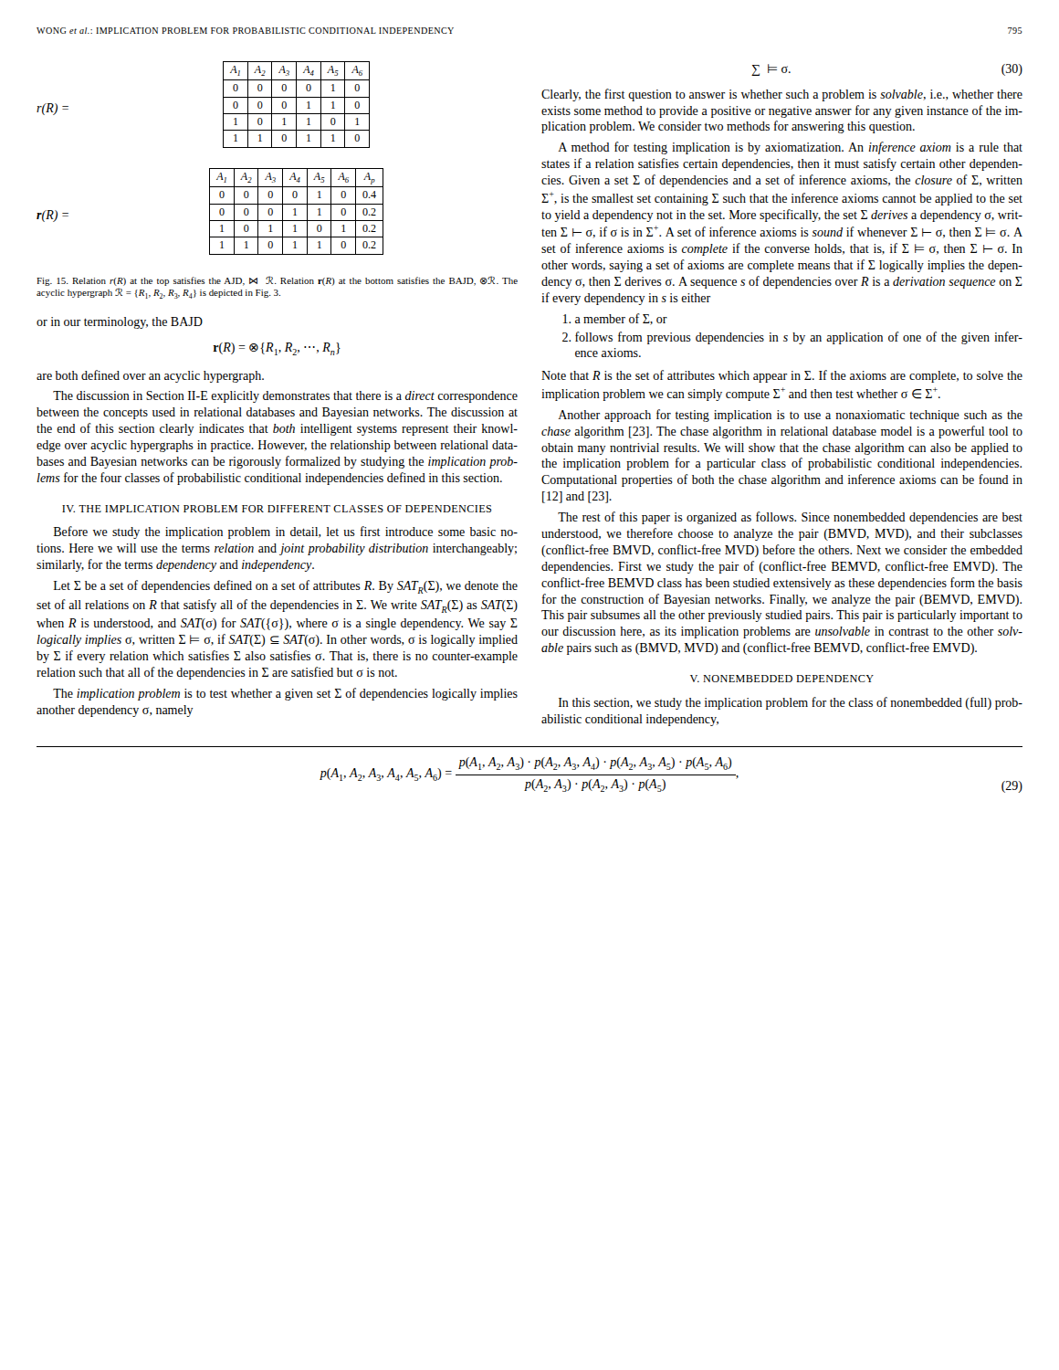WONG et al.: IMPLICATION PROBLEM FOR PROBABILISTIC CONDITIONAL INDEPENDENCY
795
r(R) =
| A 1 | A 2 | A 3 | A 4 | A 5 | A 6 |
| --- | --- | --- | --- | --- | --- |
| 0 | 0 | 0 | 0 | 1 | 0 |
| 0 | 0 | 0 | 1 | 1 | 0 |
| 1 | 0 | 1 | 1 | 0 | 1 |
| 1 | 1 | 0 | 1 | 1 | 0 |
r(R) =
| A 1 | A 2 | A 3 | A 4 | A 5 | A 6 | A p |
| --- | --- | --- | --- | --- | --- | --- |
| 0 | 0 | 0 | 0 | 1 | 0 | 0.4 |
| 0 | 0 | 0 | 1 | 1 | 0 | 0.2 |
| 1 | 0 | 1 | 1 | 0 | 1 | 0.2 |
| 1 | 1 | 0 | 1 | 1 | 0 | 0.2 |
Fig. 15. Relation r(R) at the top satisfies the AJD, ⋈ ℛ. Relation r(R) at the bottom satisfies the BAJD, ⊗ℛ. The acyclic hypergraph ℛ = {R1, R2, R3, R4} is depicted in Fig. 3.
or in our terminology, the BAJD
r(R) = ⊗{R1, R2, ⋯, Rn}
are both defined over an acyclic hypergraph.
The discussion in Section II-E explicitly demonstrates that there is a direct correspondence between the concepts used in relational databases and Bayesian networks. The discussion at the end of this section clearly indicates that both intelligent systems represent their knowledge over acyclic hypergraphs in practice. However, the relationship between relational databases and Bayesian networks can be rigorously formalized by studying the implication problems for the four classes of probabilistic conditional independencies defined in this section.
IV. The Implication Problem for Different Classes of Dependencies
Before we study the implication problem in detail, let us first introduce some basic notions. Here we will use the terms relation and joint probability distribution interchangeably; similarly, for the terms dependency and independency.
Let Σ be a set of dependencies defined on a set of attributes R. By SATR(Σ), we denote the set of all relations on R that satisfy all of the dependencies in Σ. We write SATR(Σ) as SAT(Σ) when R is understood, and SAT(σ) for SAT({σ}), where σ is a single dependency. We say Σ logically implies σ, written Σ ⊨ σ, if SAT(Σ) ⊆ SAT(σ). In other words, σ is logically implied by Σ if every relation which satisfies Σ also satisfies σ. That is, there is no counter-example relation such that all of the dependencies in Σ are satisfied but σ is not.
The implication problem is to test whether a given set Σ of dependencies logically implies another dependency σ, namely
∑ ⊨ σ. (30)
Clearly, the first question to answer is whether such a problem is solvable, i.e., whether there exists some method to provide a positive or negative answer for any given instance of the implication problem. We consider two methods for answering this question.
A method for testing implication is by axiomatization. An inference axiom is a rule that states if a relation satisfies certain dependencies, then it must satisfy certain other dependencies. Given a set Σ of dependencies and a set of inference axioms, the closure of Σ, written Σ+, is the smallest set containing Σ such that the inference axioms cannot be applied to the set to yield a dependency not in the set. More specifically, the set Σ derives a dependency σ, written Σ ⊢ σ, if σ is in Σ+. A set of inference axioms is sound if whenever Σ ⊢ σ, then Σ ⊨ σ. A set of inference axioms is complete if the converse holds, that is, if Σ ⊨ σ, then Σ ⊢ σ. In other words, saying a set of axioms are complete means that if Σ logically implies the dependency σ, then Σ derives σ. A sequence s of dependencies over R is a derivation sequence on Σ if every dependency in s is either
a member of Σ, or
follows from previous dependencies in s by an application of one of the given inference axioms.
Note that R is the set of attributes which appear in Σ. If the axioms are complete, to solve the implication problem we can simply compute Σ+ and then test whether σ ∈ Σ+.
Another approach for testing implication is to use a nonaxiomatic technique such as the chase algorithm [23]. The chase algorithm in relational database model is a powerful tool to obtain many nontrivial results. We will show that the chase algorithm can also be applied to the implication problem for a particular class of probabilistic conditional independencies. Computational properties of both the chase algorithm and inference axioms can be found in [12] and [23].
The rest of this paper is organized as follows. Since nonembedded dependencies are best understood, we therefore choose to analyze the pair (BMVD, MVD), and their subclasses (conflict-free BMVD, conflict-free MVD) before the others. Next we consider the embedded dependencies. First we study the pair of (conflict-free BEMVD, conflict-free EMVD). The conflict-free BEMVD class has been studied extensively as these dependencies form the basis for the construction of Bayesian networks. Finally, we analyze the pair (BEMVD, EMVD). This pair subsumes all the other previously studied pairs. This pair is particularly important to our discussion here, as its implication problems are unsolvable in contrast to the other solvable pairs such as (BMVD, MVD) and (conflict-free BEMVD, conflict-free EMVD).
V. Nonembedded Dependency
In this section, we study the implication problem for the class of nonembedded (full) probabilistic conditional independency,
p(A1, A2, A3, A4, A5, A6) = p(A1, A2, A3) · p(A2, A3, A4) · p(A2, A3, A5) · p(A5, A6) p(A2, A3) · p(A2, A3) · p(A5) , (29)